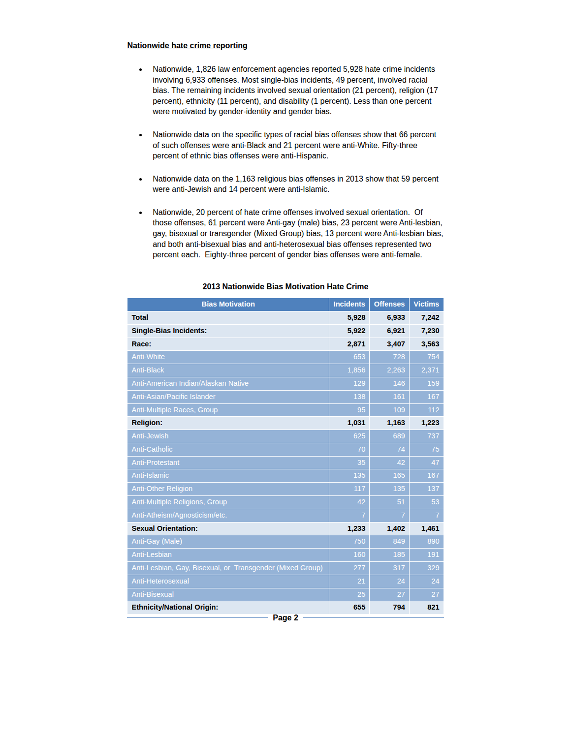Nationwide hate crime reporting
Nationwide, 1,826 law enforcement agencies reported 5,928 hate crime incidents involving 6,933 offenses. Most single-bias incidents, 49 percent, involved racial bias. The remaining incidents involved sexual orientation (21 percent), religion (17 percent), ethnicity (11 percent), and disability (1 percent). Less than one percent were motivated by gender-identity and gender bias.
Nationwide data on the specific types of racial bias offenses show that 66 percent of such offenses were anti-Black and 21 percent were anti-White. Fifty-three percent of ethnic bias offenses were anti-Hispanic.
Nationwide data on the 1,163 religious bias offenses in 2013 show that 59 percent were anti-Jewish and 14 percent were anti-Islamic.
Nationwide, 20 percent of hate crime offenses involved sexual orientation. Of those offenses, 61 percent were Anti-gay (male) bias, 23 percent were Anti-lesbian, gay, bisexual or transgender (Mixed Group) bias, 13 percent were Anti-lesbian bias, and both anti-bisexual bias and anti-heterosexual bias offenses represented two percent each. Eighty-three percent of gender bias offenses were anti-female.
2013 Nationwide Bias Motivation Hate Crime
| Bias Motivation | Incidents | Offenses | Victims |
| --- | --- | --- | --- |
| Total | 5,928 | 6,933 | 7,242 |
| Single-Bias Incidents: | 5,922 | 6,921 | 7,230 |
| Race: | 2,871 | 3,407 | 3,563 |
| Anti-White | 653 | 728 | 754 |
| Anti-Black | 1,856 | 2,263 | 2,371 |
| Anti-American Indian/Alaskan Native | 129 | 146 | 159 |
| Anti-Asian/Pacific Islander | 138 | 161 | 167 |
| Anti-Multiple Races, Group | 95 | 109 | 112 |
| Religion: | 1,031 | 1,163 | 1,223 |
| Anti-Jewish | 625 | 689 | 737 |
| Anti-Catholic | 70 | 74 | 75 |
| Anti-Protestant | 35 | 42 | 47 |
| Anti-Islamic | 135 | 165 | 167 |
| Anti-Other Religion | 117 | 135 | 137 |
| Anti-Multiple Religions, Group | 42 | 51 | 53 |
| Anti-Atheism/Agnosticism/etc. | 7 | 7 | 7 |
| Sexual Orientation: | 1,233 | 1,402 | 1,461 |
| Anti-Gay (Male) | 750 | 849 | 890 |
| Anti-Lesbian | 160 | 185 | 191 |
| Anti-Lesbian, Gay, Bisexual, or Transgender (Mixed Group) | 277 | 317 | 329 |
| Anti-Heterosexual | 21 | 24 | 24 |
| Anti-Bisexual | 25 | 27 | 27 |
| Ethnicity/National Origin: | 655 | 794 | 821 |
Page 2